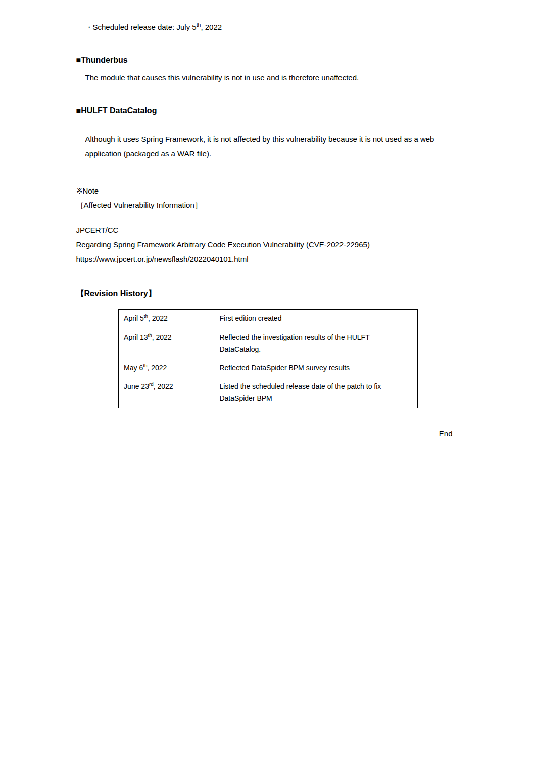・Scheduled release date: July 5th, 2022
■Thunderbus
The module that causes this vulnerability is not in use and is therefore unaffected.
■HULFT DataCatalog
Although it uses Spring Framework, it is not affected by this vulnerability because it is not used as a web application (packaged as a WAR file).
※Note
［Affected Vulnerability Information］
JPCERT/CC
Regarding Spring Framework Arbitrary Code Execution Vulnerability (CVE-2022-22965)
https://www.jpcert.or.jp/newsflash/2022040101.html
【Revision History】
| April 5 th , 2022 | First edition created |
| April 13 th , 2022 | Reflected the investigation results of the HULFT DataCatalog. |
| May 6 th , 2022 | Reflected DataSpider BPM survey results |
| June 23 rd , 2022 | Listed the scheduled release date of the patch to fix DataSpider BPM |
End